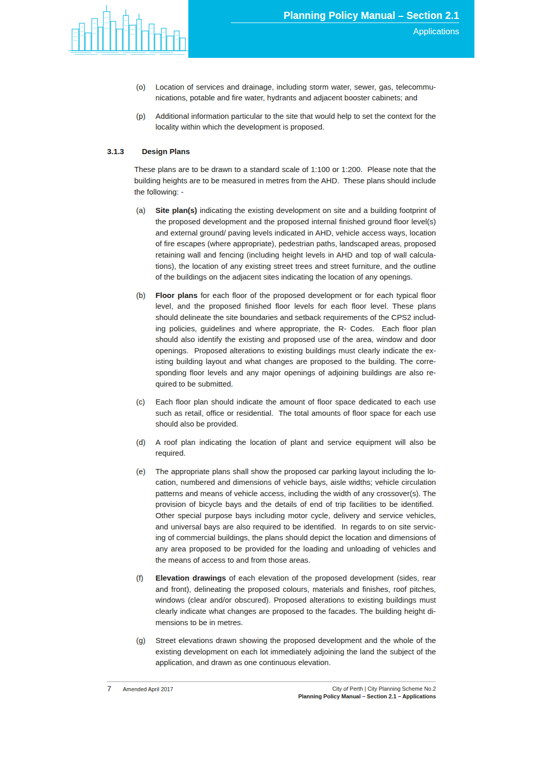Planning Policy Manual – Section 2.1
Applications
(o) Location of services and drainage, including storm water, sewer, gas, telecommunications, potable and fire water, hydrants and adjacent booster cabinets; and
(p) Additional information particular to the site that would help to set the context for the locality within which the development is proposed.
3.1.3 Design Plans
These plans are to be drawn to a standard scale of 1:100 or 1:200. Please note that the building heights are to be measured in metres from the AHD. These plans should include the following: -
(a) Site plan(s) indicating the existing development on site and a building footprint of the proposed development and the proposed internal finished ground floor level(s) and external ground/ paving levels indicated in AHD, vehicle access ways, location of fire escapes (where appropriate), pedestrian paths, landscaped areas, proposed retaining wall and fencing (including height levels in AHD and top of wall calculations), the location of any existing street trees and street furniture, and the outline of the buildings on the adjacent sites indicating the location of any openings.
(b) Floor plans for each floor of the proposed development or for each typical floor level, and the proposed finished floor levels for each floor level. These plans should delineate the site boundaries and setback requirements of the CPS2 including policies, guidelines and where appropriate, the R- Codes. Each floor plan should also identify the existing and proposed use of the area, window and door openings. Proposed alterations to existing buildings must clearly indicate the existing building layout and what changes are proposed to the building. The corresponding floor levels and any major openings of adjoining buildings are also required to be submitted.
(c) Each floor plan should indicate the amount of floor space dedicated to each use such as retail, office or residential. The total amounts of floor space for each use should also be provided.
(d) A roof plan indicating the location of plant and service equipment will also be required.
(e) The appropriate plans shall show the proposed car parking layout including the location, numbered and dimensions of vehicle bays, aisle widths; vehicle circulation patterns and means of vehicle access, including the width of any crossover(s). The provision of bicycle bays and the details of end of trip facilities to be identified. Other special purpose bays including motor cycle, delivery and service vehicles, and universal bays are also required to be identified. In regards to on site servicing of commercial buildings, the plans should depict the location and dimensions of any area proposed to be provided for the loading and unloading of vehicles and the means of access to and from those areas.
(f) Elevation drawings of each elevation of the proposed development (sides, rear and front), delineating the proposed colours, materials and finishes, roof pitches, windows (clear and/or obscured). Proposed alterations to existing buildings must clearly indicate what changes are proposed to the facades. The building height dimensions to be in metres.
(g) Street elevations drawn showing the proposed development and the whole of the existing development on each lot immediately adjoining the land the subject of the application, and drawn as one continuous elevation.
7 Amended April 2017
City of Perth | City Planning Scheme No.2
Planning Policy Manual – Section 2.1 – Applications